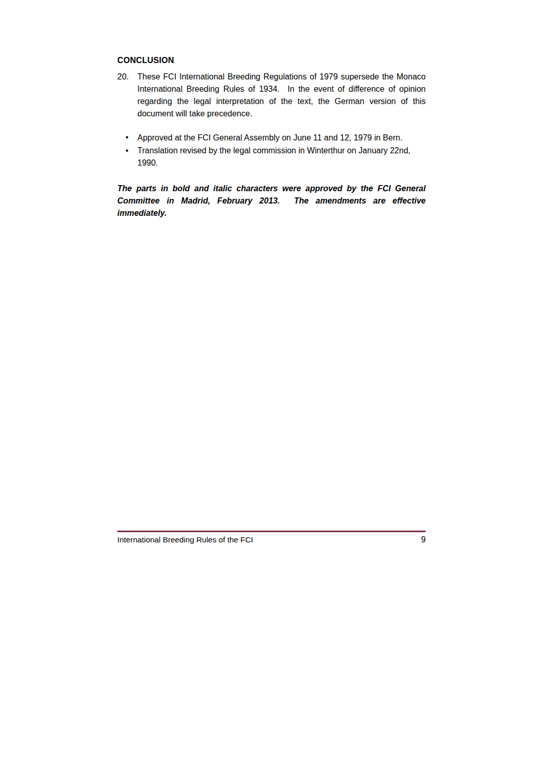CONCLUSION
20. These FCI International Breeding Regulations of 1979 supersede the Monaco International Breeding Rules of 1934. In the event of difference of opinion regarding the legal interpretation of the text, the German version of this document will take precedence.
Approved at the FCI General Assembly on June 11 and 12, 1979 in Bern.
Translation revised by the legal commission in Winterthur on January 22nd, 1990.
The parts in bold and italic characters were approved by the FCI General Committee in Madrid, February 2013. The amendments are effective immediately.
International Breeding Rules of the FCI 9